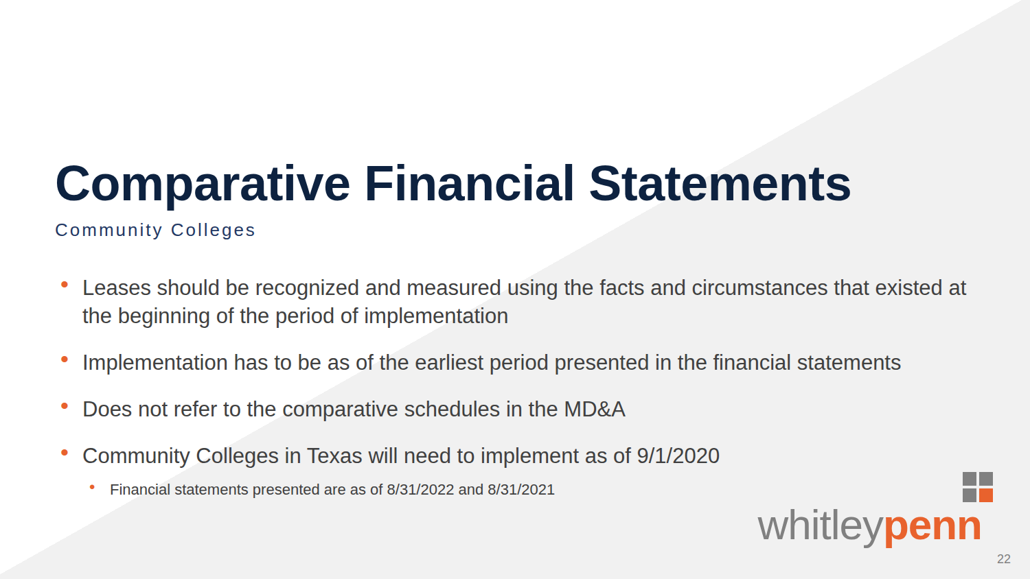Comparative Financial Statements
Community Colleges
Leases should be recognized and measured using the facts and circumstances that existed at the beginning of the period of implementation
Implementation has to be as of the earliest period presented in the financial statements
Does not refer to the comparative schedules in the MD&A
Community Colleges in Texas will need to implement as of 9/1/2020
Financial statements presented are as of 8/31/2022 and 8/31/2021
whitley penn
22